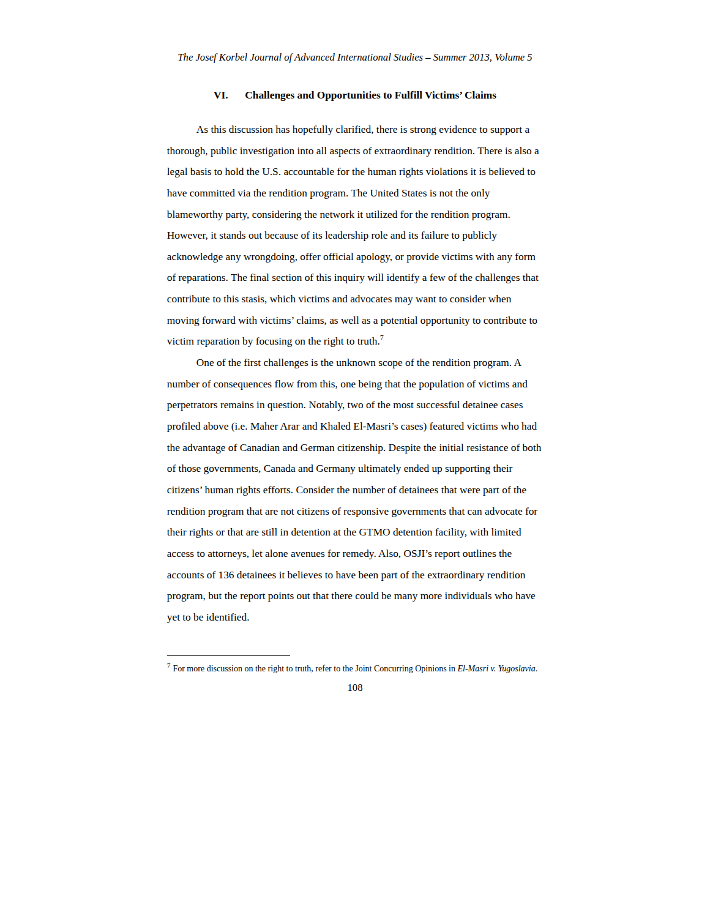The Josef Korbel Journal of Advanced International Studies – Summer 2013, Volume 5
VI. Challenges and Opportunities to Fulfill Victims’ Claims
As this discussion has hopefully clarified, there is strong evidence to support a thorough, public investigation into all aspects of extraordinary rendition. There is also a legal basis to hold the U.S. accountable for the human rights violations it is believed to have committed via the rendition program. The United States is not the only blameworthy party, considering the network it utilized for the rendition program. However, it stands out because of its leadership role and its failure to publicly acknowledge any wrongdoing, offer official apology, or provide victims with any form of reparations. The final section of this inquiry will identify a few of the challenges that contribute to this stasis, which victims and advocates may want to consider when moving forward with victims’ claims, as well as a potential opportunity to contribute to victim reparation by focusing on the right to truth.7
One of the first challenges is the unknown scope of the rendition program. A number of consequences flow from this, one being that the population of victims and perpetrators remains in question. Notably, two of the most successful detainee cases profiled above (i.e. Maher Arar and Khaled El-Masri’s cases) featured victims who had the advantage of Canadian and German citizenship. Despite the initial resistance of both of those governments, Canada and Germany ultimately ended up supporting their citizens’ human rights efforts. Consider the number of detainees that were part of the rendition program that are not citizens of responsive governments that can advocate for their rights or that are still in detention at the GTMO detention facility, with limited access to attorneys, let alone avenues for remedy. Also, OSJI’s report outlines the accounts of 136 detainees it believes to have been part of the extraordinary rendition program, but the report points out that there could be many more individuals who have yet to be identified.
7For more discussion on the right to truth, refer to the Joint Concurring Opinions in El-Masri v. Yugoslavia.
108